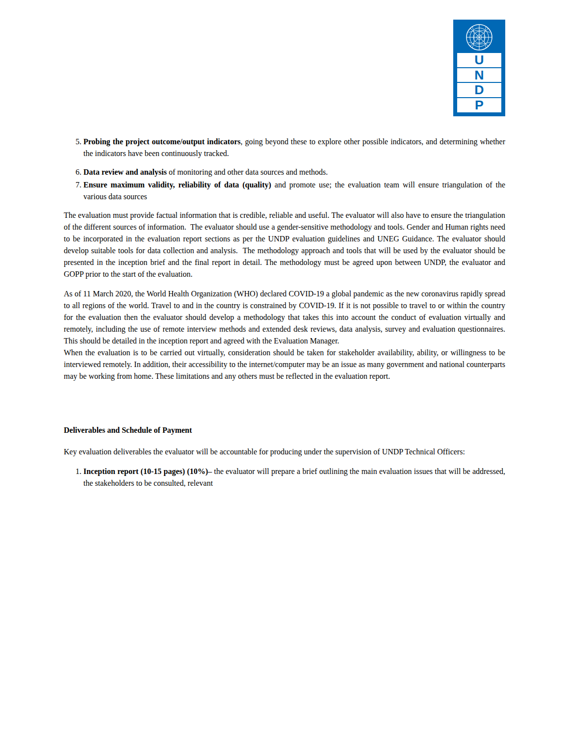U N D P
Probing the project outcome/output indicators, going beyond these to explore other possible indicators, and determining whether the indicators have been continuously tracked.
Data review and analysis of monitoring and other data sources and methods.
Ensure maximum validity, reliability of data (quality) and promote use; the evaluation team will ensure triangulation of the various data sources
The evaluation must provide factual information that is credible, reliable and useful. The evaluator will also have to ensure the triangulation of the different sources of information. The evaluator should use a gender-sensitive methodology and tools. Gender and Human rights need to be incorporated in the evaluation report sections as per the UNDP evaluation guidelines and UNEG Guidance. The evaluator should develop suitable tools for data collection and analysis. The methodology approach and tools that will be used by the evaluator should be presented in the inception brief and the final report in detail. The methodology must be agreed upon between UNDP, the evaluator and GOPP prior to the start of the evaluation.
As of 11 March 2020, the World Health Organization (WHO) declared COVID-19 a global pandemic as the new coronavirus rapidly spread to all regions of the world. Travel to and in the country is constrained by COVID-19. If it is not possible to travel to or within the country for the evaluation then the evaluator should develop a methodology that takes this into account the conduct of evaluation virtually and remotely, including the use of remote interview methods and extended desk reviews, data analysis, survey and evaluation questionnaires. This should be detailed in the inception report and agreed with the Evaluation Manager.
When the evaluation is to be carried out virtually, consideration should be taken for stakeholder availability, ability, or willingness to be interviewed remotely. In addition, their accessibility to the internet/computer may be an issue as many government and national counterparts may be working from home. These limitations and any others must be reflected in the evaluation report.
Deliverables and Schedule of Payment
Key evaluation deliverables the evaluator will be accountable for producing under the supervision of UNDP Technical Officers:
Inception report (10-15 pages) (10%)– the evaluator will prepare a brief outlining the main evaluation issues that will be addressed, the stakeholders to be consulted, relevant